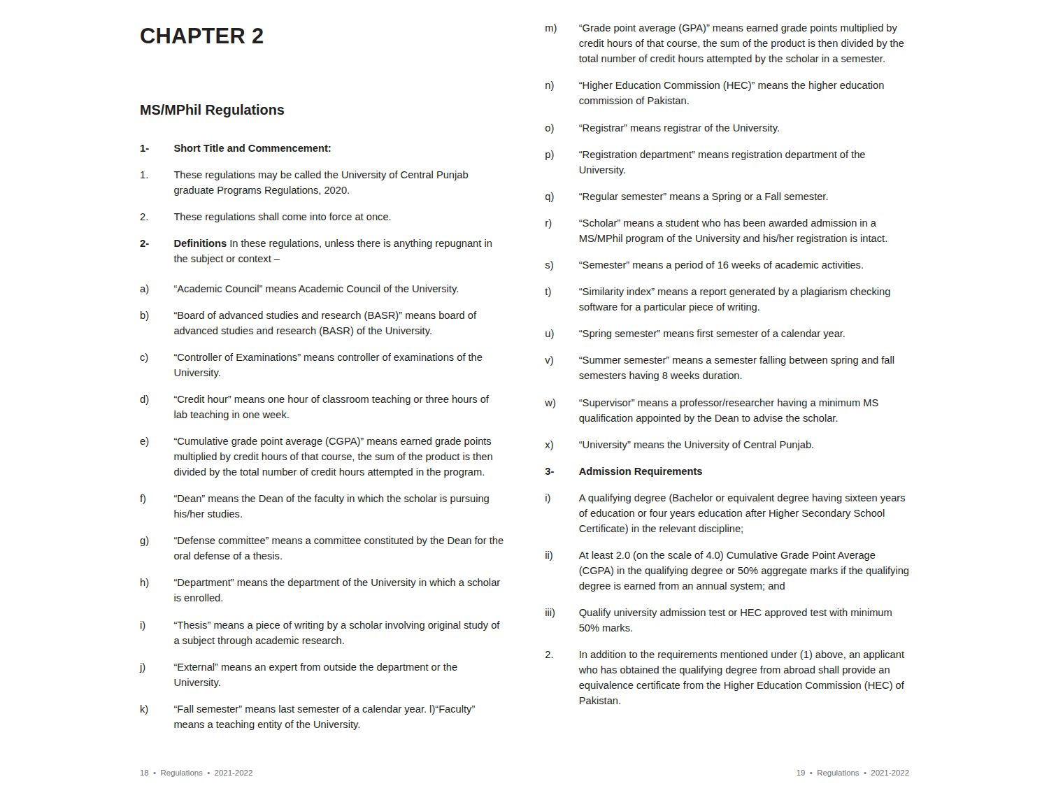CHAPTER 2
MS/MPhil Regulations
1-
Short Title and Commencement:
1.
These regulations may be called the University of Central Punjab graduate Programs Regulations, 2020.
2.
These regulations shall come into force at once.
2-
Definitions In these regulations, unless there is anything repugnant in the subject or context –
a)
“Academic Council” means Academic Council of the University.
b)
“Board of advanced studies and research (BASR)” means board of advanced studies and research (BASR) of the University.
c)
“Controller of Examinations” means controller of examinations of the University.
d)
“Credit hour” means one hour of classroom teaching or three hours of lab teaching in one week.
e)
“Cumulative grade point average (CGPA)” means earned grade points multiplied by credit hours of that course, the sum of the product is then divided by the total number of credit hours attempted in the program.
f)
“Dean” means the Dean of the faculty in which the scholar is pursuing his/her studies.
g)
“Defense committee” means a committee constituted by the Dean for the oral defense of a thesis.
h)
“Department” means the department of the University in which a scholar is enrolled.
i)
“Thesis” means a piece of writing by a scholar involving original study of a subject through academic research.
j)
“External” means an expert from outside the department or the University.
k)
“Fall semester” means last semester of a calendar year. l)“Faculty” means a teaching entity of the University.
m)
“Grade point average (GPA)” means earned grade points multiplied by credit hours of that course, the sum of the product is then divided by the total number of credit hours attempted by the scholar in a semester.
n)
“Higher Education Commission (HEC)” means the higher education commission of Pakistan.
o)
“Registrar” means registrar of the University.
p)
“Registration department” means registration department of the University.
q)
“Regular semester” means a Spring or a Fall semester.
r)
“Scholar” means a student who has been awarded admission in a MS/MPhil program of the University and his/her registration is intact.
s)
“Semester” means a period of 16 weeks of academic activities.
t)
“Similarity index” means a report generated by a plagiarism checking software for a particular piece of writing.
u)
“Spring semester” means first semester of a calendar year.
v)
“Summer semester” means a semester falling between spring and fall semesters having 8 weeks duration.
w)
“Supervisor” means a professor/researcher having a minimum MS qualification appointed by the Dean to advise the scholar.
x)
“University” means the University of Central Punjab.
3-
Admission Requirements
i)
A qualifying degree (Bachelor or equivalent degree having sixteen years of education or four years education after Higher Secondary School Certificate) in the relevant discipline;
ii)
At least 2.0 (on the scale of 4.0) Cumulative Grade Point Average (CGPA) in the qualifying degree or 50% aggregate marks if the qualifying degree is earned from an annual system; and
iii)
Qualify university admission test or HEC approved test with minimum 50% marks.
2.
In addition to the requirements mentioned under (1) above, an applicant who has obtained the qualifying degree from abroad shall provide an equivalence certificate from the Higher Education Commission (HEC) of Pakistan.
18 • Regulations • 2021-2022
19 • Regulations • 2021-2022